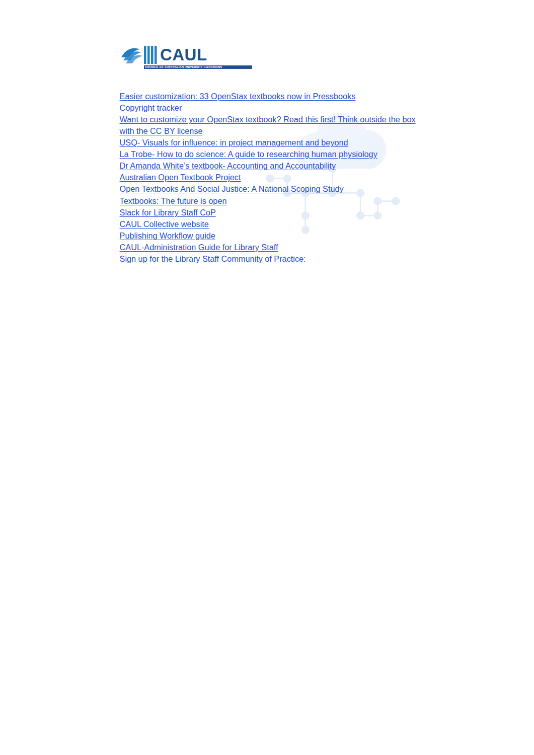CAUL COUNCIL OF AUSTRALIAN UNIVERSITY LIBRARIANS
Easier customization: 33 OpenStax textbooks now in Pressbooks
Copyright tracker
Want to customize your OpenStax textbook? Read this first! Think outside the box with the CC BY license
USQ- Visuals for influence: in project management and beyond
La Trobe- How to do science: A guide to researching human physiology
Dr Amanda White’s textbook- Accounting and Accountability
Australian Open Textbook Project
Open Textbooks And Social Justice: A National Scoping Study
Textbooks: The future is open
Slack for Library Staff CoP
CAUL Collective website
Publishing Workflow guide
CAUL-Administration Guide for Library Staff
Sign up for the Library Staff Community of Practice: